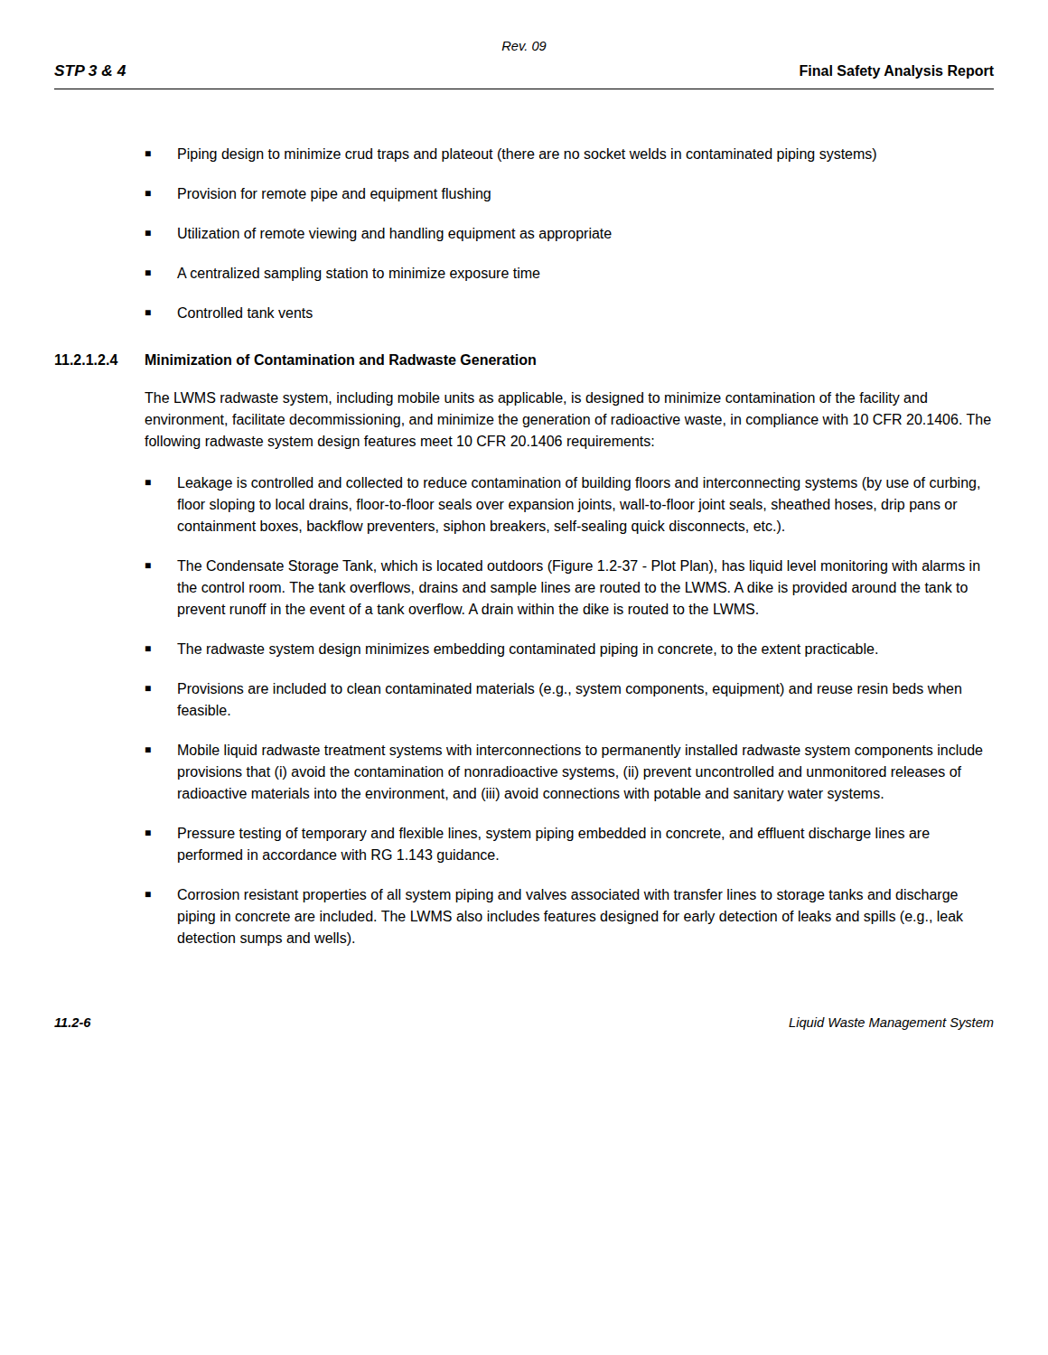Rev. 09
STP 3 & 4
Final Safety Analysis Report
Piping design to minimize crud traps and plateout (there are no socket welds in contaminated piping systems)
Provision for remote pipe and equipment flushing
Utilization of remote viewing and handling equipment as appropriate
A centralized sampling station to minimize exposure time
Controlled tank vents
11.2.1.2.4 Minimization of Contamination and Radwaste Generation
The LWMS radwaste system, including mobile units as applicable, is designed to minimize contamination of the facility and environment, facilitate decommissioning, and minimize the generation of radioactive waste, in compliance with 10 CFR 20.1406. The following radwaste system design features meet 10 CFR 20.1406 requirements:
Leakage is controlled and collected to reduce contamination of building floors and interconnecting systems (by use of curbing, floor sloping to local drains, floor-to-floor seals over expansion joints, wall-to-floor joint seals, sheathed hoses, drip pans or containment boxes, backflow preventers, siphon breakers, self-sealing quick disconnects, etc.).
The Condensate Storage Tank, which is located outdoors (Figure 1.2-37 - Plot Plan), has liquid level monitoring with alarms in the control room. The tank overflows, drains and sample lines are routed to the LWMS. A dike is provided around the tank to prevent runoff in the event of a tank overflow. A drain within the dike is routed to the LWMS.
The radwaste system design minimizes embedding contaminated piping in concrete, to the extent practicable.
Provisions are included to clean contaminated materials (e.g., system components, equipment) and reuse resin beds when feasible.
Mobile liquid radwaste treatment systems with interconnections to permanently installed radwaste system components include provisions that (i) avoid the contamination of nonradioactive systems, (ii) prevent uncontrolled and unmonitored releases of radioactive materials into the environment, and (iii) avoid connections with potable and sanitary water systems.
Pressure testing of temporary and flexible lines, system piping embedded in concrete, and effluent discharge lines are performed in accordance with RG 1.143 guidance.
Corrosion resistant properties of all system piping and valves associated with transfer lines to storage tanks and discharge piping in concrete are included. The LWMS also includes features designed for early detection of leaks and spills (e.g., leak detection sumps and wells).
11.2-6
Liquid Waste Management System